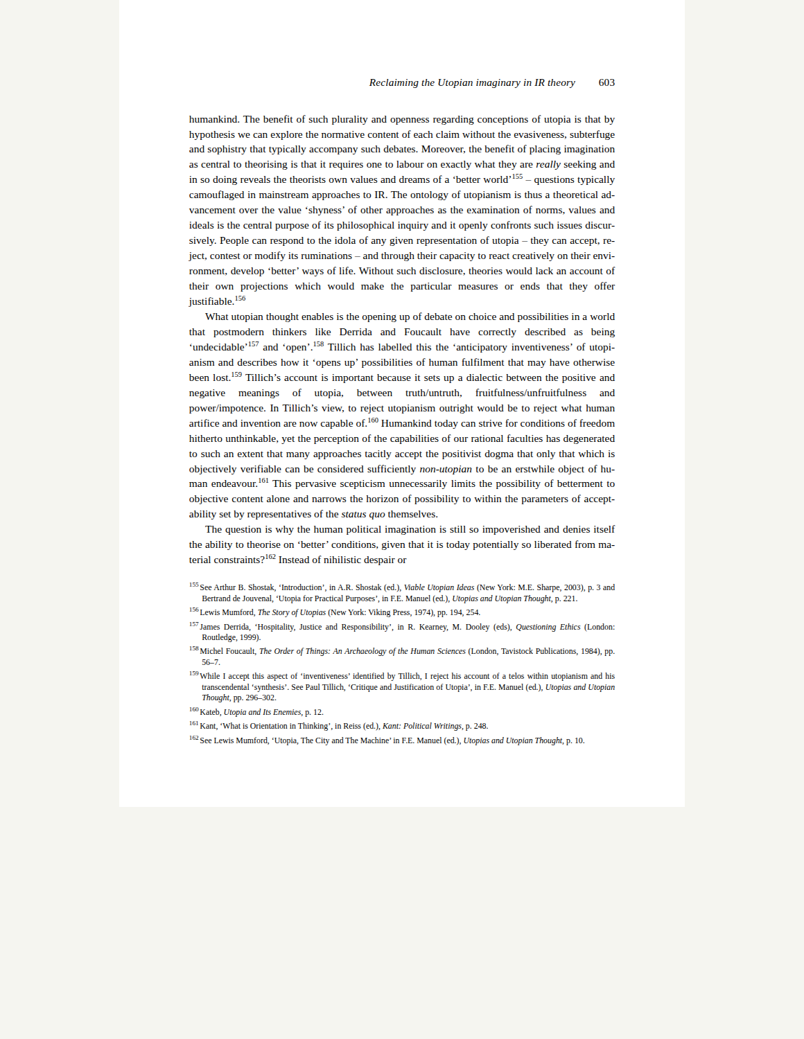Reclaiming the Utopian imaginary in IR theory 603
humankind. The benefit of such plurality and openness regarding conceptions of utopia is that by hypothesis we can explore the normative content of each claim without the evasiveness, subterfuge and sophistry that typically accompany such debates. Moreover, the benefit of placing imagination as central to theorising is that it requires one to labour on exactly what they are really seeking and in so doing reveals the theorists own values and dreams of a ‘better world’155 – questions typically camouflaged in mainstream approaches to IR. The ontology of utopianism is thus a theoretical advancement over the value ‘shyness’ of other approaches as the examination of norms, values and ideals is the central purpose of its philosophical inquiry and it openly confronts such issues discursively. People can respond to the idola of any given representation of utopia – they can accept, reject, contest or modify its ruminations – and through their capacity to react creatively on their environment, develop ‘better’ ways of life. Without such disclosure, theories would lack an account of their own projections which would make the particular measures or ends that they offer justifiable.156
What utopian thought enables is the opening up of debate on choice and possibilities in a world that postmodern thinkers like Derrida and Foucault have correctly described as being ‘undecidable’157 and ‘open’.158 Tillich has labelled this the ‘anticipatory inventiveness’ of utopianism and describes how it ‘opens up’ possibilities of human fulfilment that may have otherwise been lost.159 Tillich’s account is important because it sets up a dialectic between the positive and negative meanings of utopia, between truth/untruth, fruitfulness/unfruitfulness and power/impotence. In Tillich’s view, to reject utopianism outright would be to reject what human artifice and invention are now capable of.160 Humankind today can strive for conditions of freedom hitherto unthinkable, yet the perception of the capabilities of our rational faculties has degenerated to such an extent that many approaches tacitly accept the positivist dogma that only that which is objectively verifiable can be considered sufficiently non-utopian to be an erstwhile object of human endeavour.161 This pervasive scepticism unnecessarily limits the possibility of betterment to objective content alone and narrows the horizon of possibility to within the parameters of acceptability set by representatives of the status quo themselves.
The question is why the human political imagination is still so impoverished and denies itself the ability to theorise on ‘better’ conditions, given that it is today potentially so liberated from material constraints?162 Instead of nihilistic despair or
155 See Arthur B. Shostak, ‘Introduction’, in A.R. Shostak (ed.), Viable Utopian Ideas (New York: M.E. Sharpe, 2003), p. 3 and Bertrand de Jouvenal, ‘Utopia for Practical Purposes’, in F.E. Manuel (ed.), Utopias and Utopian Thought, p. 221.
156 Lewis Mumford, The Story of Utopias (New York: Viking Press, 1974), pp. 194, 254.
157 James Derrida, ‘Hospitality, Justice and Responsibility’, in R. Kearney, M. Dooley (eds), Questioning Ethics (London: Routledge, 1999).
158 Michel Foucault, The Order of Things: An Archaeology of the Human Sciences (London, Tavistock Publications, 1984), pp. 56–7.
159 While I accept this aspect of ‘inventiveness’ identified by Tillich, I reject his account of a telos within utopianism and his transcendental ‘synthesis’. See Paul Tillich, ‘Critique and Justification of Utopia’, in F.E. Manuel (ed.), Utopias and Utopian Thought, pp. 296–302.
160 Kateb, Utopia and Its Enemies, p. 12.
161 Kant, ‘What is Orientation in Thinking’, in Reiss (ed.), Kant: Political Writings, p. 248.
162 See Lewis Mumford, ‘Utopia, The City and The Machine’ in F.E. Manuel (ed.), Utopias and Utopian Thought, p. 10.